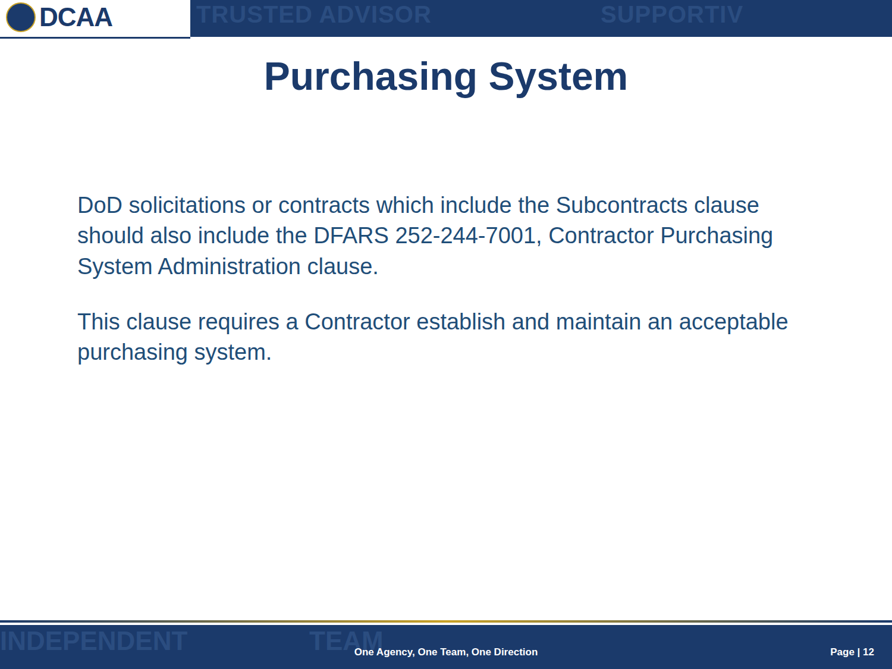TRUSTED ADVISOR SUPPORTIV
DCAA
Purchasing System
DoD solicitations or contracts which include the Subcontracts clause should also include the DFARS 252-244-7001, Contractor Purchasing System Administration clause.
This clause requires a Contractor establish and maintain an acceptable purchasing system.
INDEPENDENT TEAM
One Agency, One Team, One Direction
Page | 12